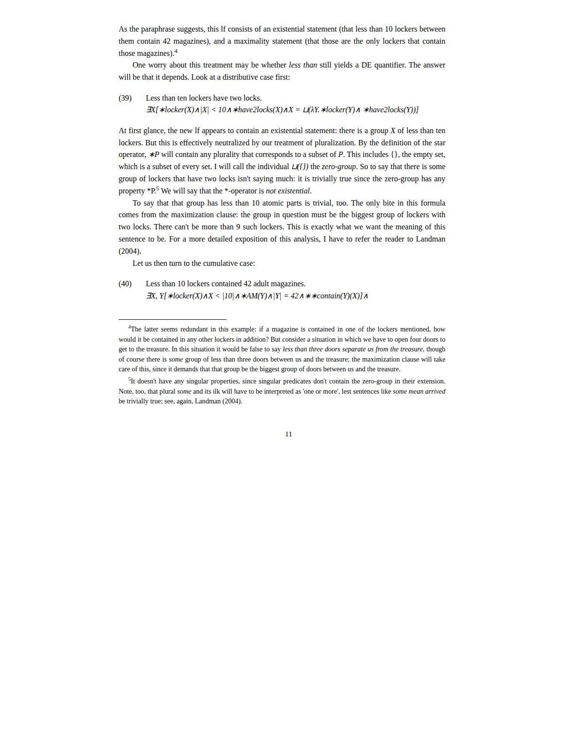As the paraphrase suggests, this lf consists of an existential statement (that less than 10 lockers between them contain 42 magazines), and a maximality statement (that those are the only lockers that contain those magazines).4
One worry about this treatment may be whether less than still yields a DE quantifier. The answer will be that it depends. Look at a distributive case first:
(39)
Less than ten lockers have two locks.
∃X[∗locker(X)∧|X| < 10∧∗have2locks(X)∧X = ⊔(λY.∗locker(Y)∧ ∗have2locks(Y))]
At first glance, the new lf appears to contain an existential statement: there is a group X of less than ten lockers. But this is effectively neutralized by our treatment of pluralization. By the definition of the star operator, ∗P will contain any plurality that corresponds to a subset of P. This includes {}, the empty set, which is a subset of every set. I will call the individual ⊔({}) the zero-group. So to say that there is some group of lockers that have two locks isn't saying much: it is trivially true since the zero-group has any property *P.5 We will say that the *-operator is not existential.
To say that that group has less than 10 atomic parts is trivial, too. The only bite in this formula comes from the maximization clause: the group in question must be the biggest group of lockers with two locks. There can't be more than 9 such lockers. This is exactly what we want the meaning of this sentence to be. For a more detailed exposition of this analysis, I have to refer the reader to Landman (2004).
Let us then turn to the cumulative case:
(40)
Less than 10 lockers contained 42 adult magazines.
∃X, Y[∗locker(X)∧X < |10|∧∗AM(Y)∧|Y| = 42∧∗∗contain(Y)(X)]∧
4The latter seems redundant in this example: if a magazine is contained in one of the lockers mentioned, how would it be contained in any other lockers in addition? But consider a situation in which we have to open four doors to get to the treasure. In this situation it would be false to say less than three doors separate us from the treasure, though of course there is some group of less than three doors between us and the treasure; the maximization clause will take care of this, since it demands that that group be the biggest group of doors between us and the treasure.
5It doesn't have any singular properties, since singular predicates don't contain the zero-group in their extension. Note, too, that plural some and its ilk will have to be interpreted as 'one or more', lest sentences like some mean arrived be trivially true; see, again, Landman (2004).
11